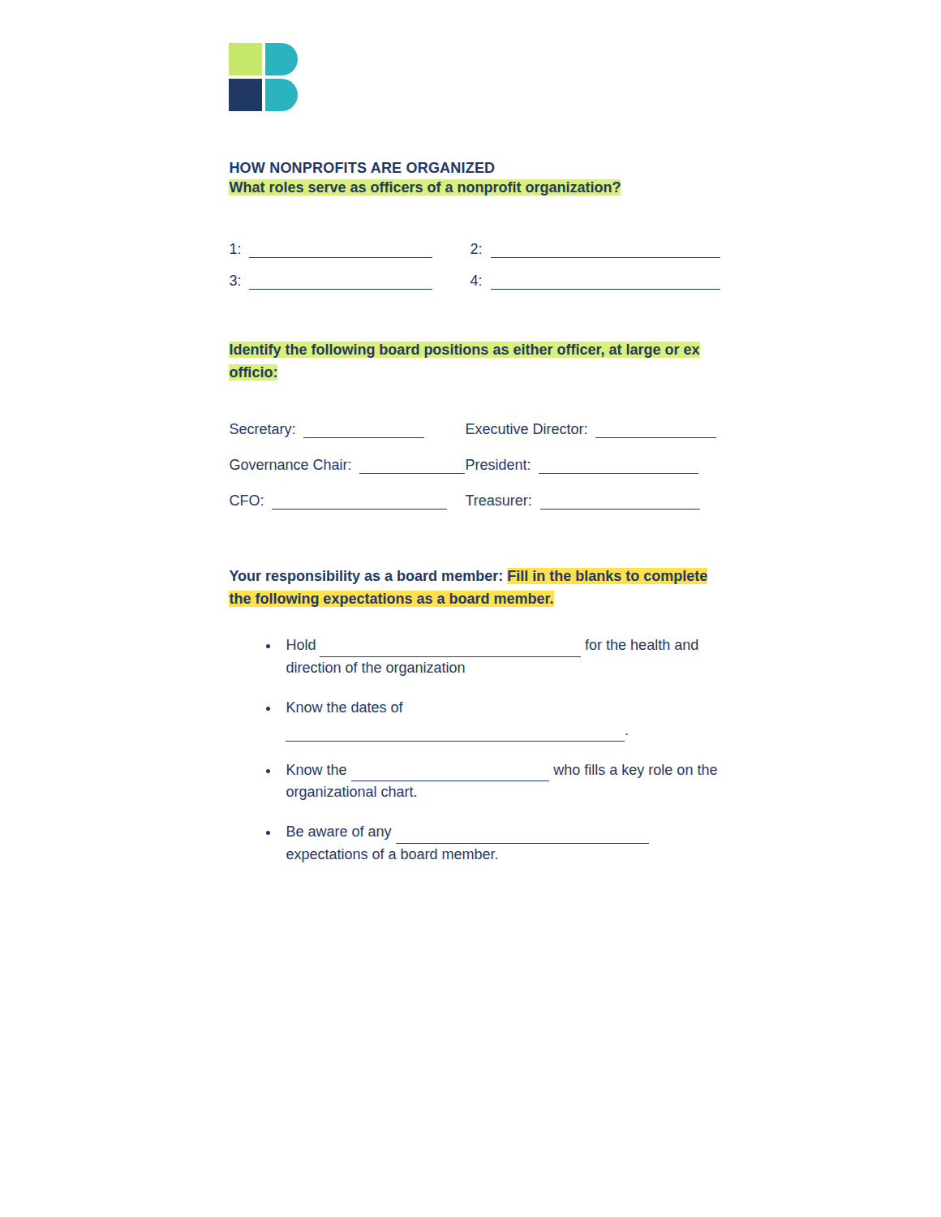HOW NONPROFITS ARE ORGANIZED
What roles serve as officers of a nonprofit organization?
| 1: | 2: |
| 3: | 4: |
Identify the following board positions as either officer, at large or ex officio:
| Secretary: | Executive Director: |
| Governance Chair: | President: |
| CFO: | Treasurer: |
Your responsibility as a board member: Fill in the blanks to complete the following expectations as a board member.
Hold for the health and direction of the organization
Know the dates of .
Know the who fills a key role on the organizational chart.
Be aware of any expectations of a board member.